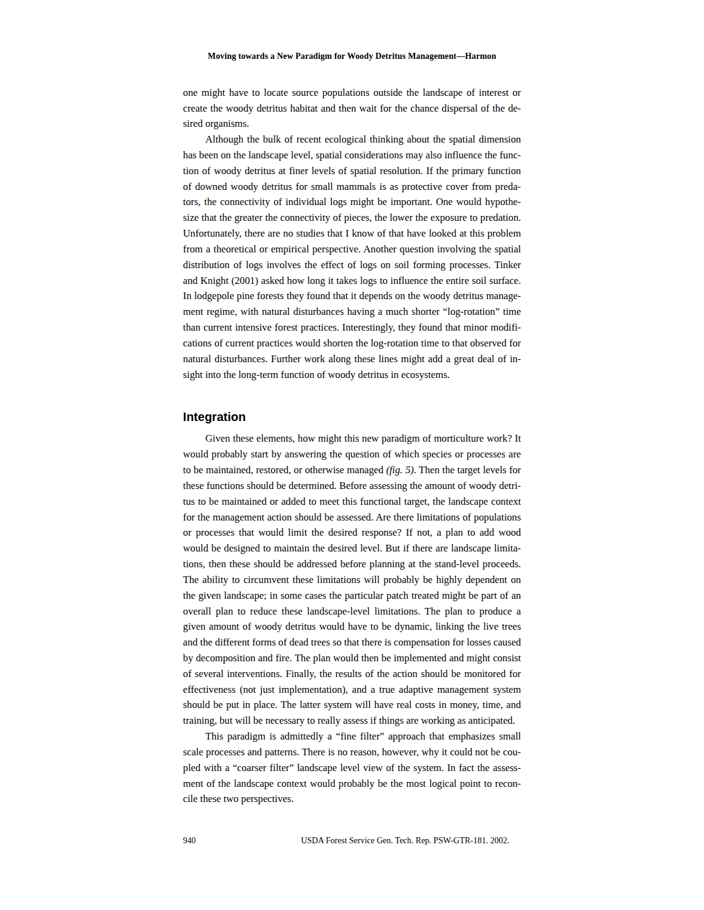Moving towards a New Paradigm for Woody Detritus Management—Harmon
one might have to locate source populations outside the landscape of interest or create the woody detritus habitat and then wait for the chance dispersal of the desired organisms.
Although the bulk of recent ecological thinking about the spatial dimension has been on the landscape level, spatial considerations may also influence the function of woody detritus at finer levels of spatial resolution. If the primary function of downed woody detritus for small mammals is as protective cover from predators, the connectivity of individual logs might be important. One would hypothesize that the greater the connectivity of pieces, the lower the exposure to predation. Unfortunately, there are no studies that I know of that have looked at this problem from a theoretical or empirical perspective. Another question involving the spatial distribution of logs involves the effect of logs on soil forming processes. Tinker and Knight (2001) asked how long it takes logs to influence the entire soil surface. In lodgepole pine forests they found that it depends on the woody detritus management regime, with natural disturbances having a much shorter “log-rotation” time than current intensive forest practices. Interestingly, they found that minor modifications of current practices would shorten the log-rotation time to that observed for natural disturbances. Further work along these lines might add a great deal of insight into the long-term function of woody detritus in ecosystems.
Integration
Given these elements, how might this new paradigm of morticulture work? It would probably start by answering the question of which species or processes are to be maintained, restored, or otherwise managed (fig. 5). Then the target levels for these functions should be determined. Before assessing the amount of woody detritus to be maintained or added to meet this functional target, the landscape context for the management action should be assessed. Are there limitations of populations or processes that would limit the desired response? If not, a plan to add wood would be designed to maintain the desired level. But if there are landscape limitations, then these should be addressed before planning at the stand-level proceeds. The ability to circumvent these limitations will probably be highly dependent on the given landscape; in some cases the particular patch treated might be part of an overall plan to reduce these landscape-level limitations. The plan to produce a given amount of woody detritus would have to be dynamic, linking the live trees and the different forms of dead trees so that there is compensation for losses caused by decomposition and fire. The plan would then be implemented and might consist of several interventions. Finally, the results of the action should be monitored for effectiveness (not just implementation), and a true adaptive management system should be put in place. The latter system will have real costs in money, time, and training, but will be necessary to really assess if things are working as anticipated.
This paradigm is admittedly a “fine filter” approach that emphasizes small scale processes and patterns. There is no reason, however, why it could not be coupled with a “coarser filter” landscape level view of the system. In fact the assessment of the landscape context would probably be the most logical point to reconcile these two perspectives.
940
USDA Forest Service Gen. Tech. Rep. PSW-GTR-181. 2002.